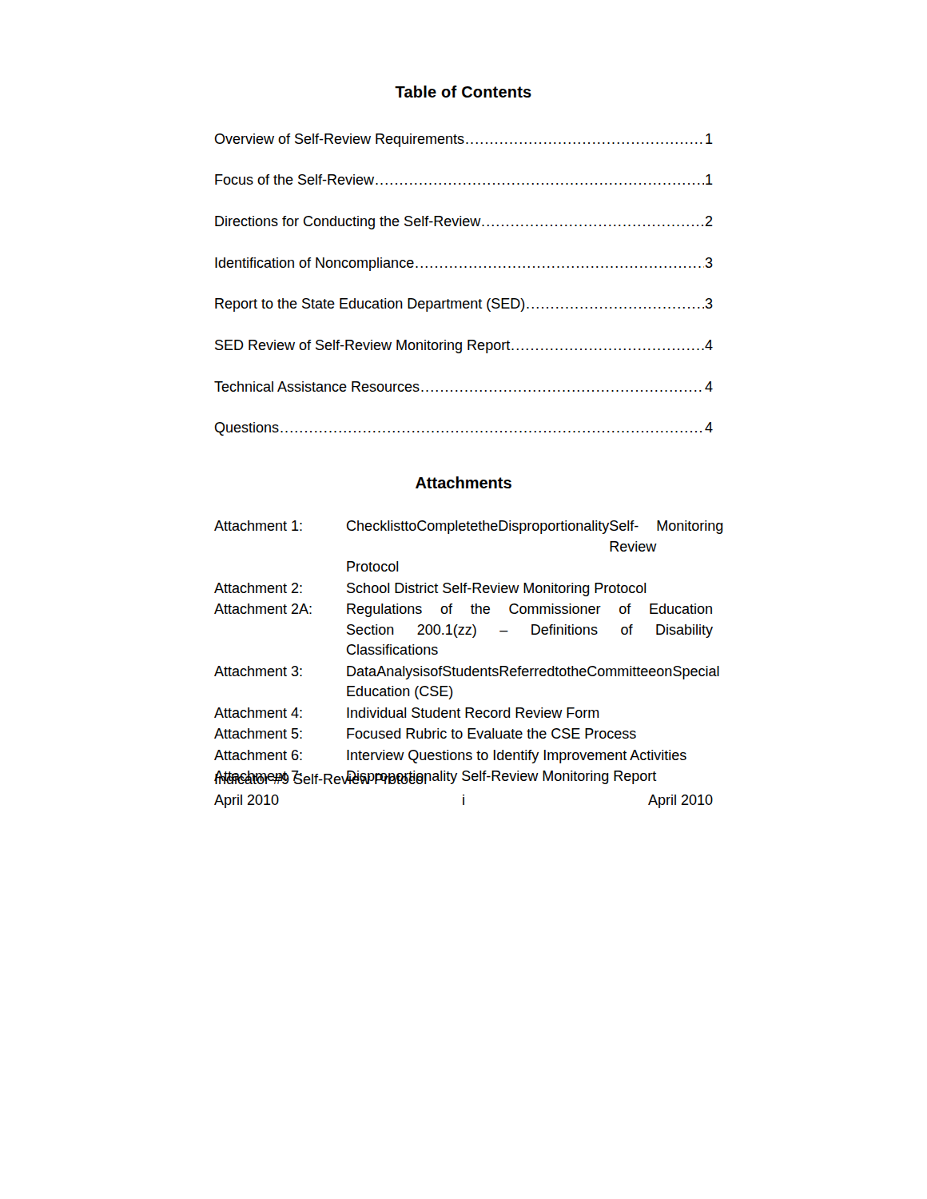Table of Contents
Overview of Self-Review Requirements .................................................................................. 1
Focus of the Self-Review ..................................................................................................... 1
Directions for Conducting the Self-Review ........................................................................... 2
Identification of Noncompliance ............................................................................................ 3
Report to the State Education Department (SED) .............................................................. 3
SED Review of Self-Review Monitoring Report .................................................................... 4
Technical Assistance Resources .......................................................................................... 4
Questions ......................................................................................................................... 4
Attachments
Attachment 1: Checklist to Complete the Disproportionality Self-Review Monitoring Protocol
Attachment 2: School District Self-Review Monitoring Protocol
Attachment 2A: Regulations of the Commissioner of Education Section 200.1(zz) – Definitions of Disability Classifications
Attachment 3: Data Analysis of Students Referred to the Committee on Special Education (CSE)
Attachment 4: Individual Student Record Review Form
Attachment 5: Focused Rubric to Evaluate the CSE Process
Attachment 6: Interview Questions to Identify Improvement Activities
Attachment 7: Disproportionality Self-Review Monitoring Report
Indicator #9 Self-Review Protocol
April 2010 i April 2010